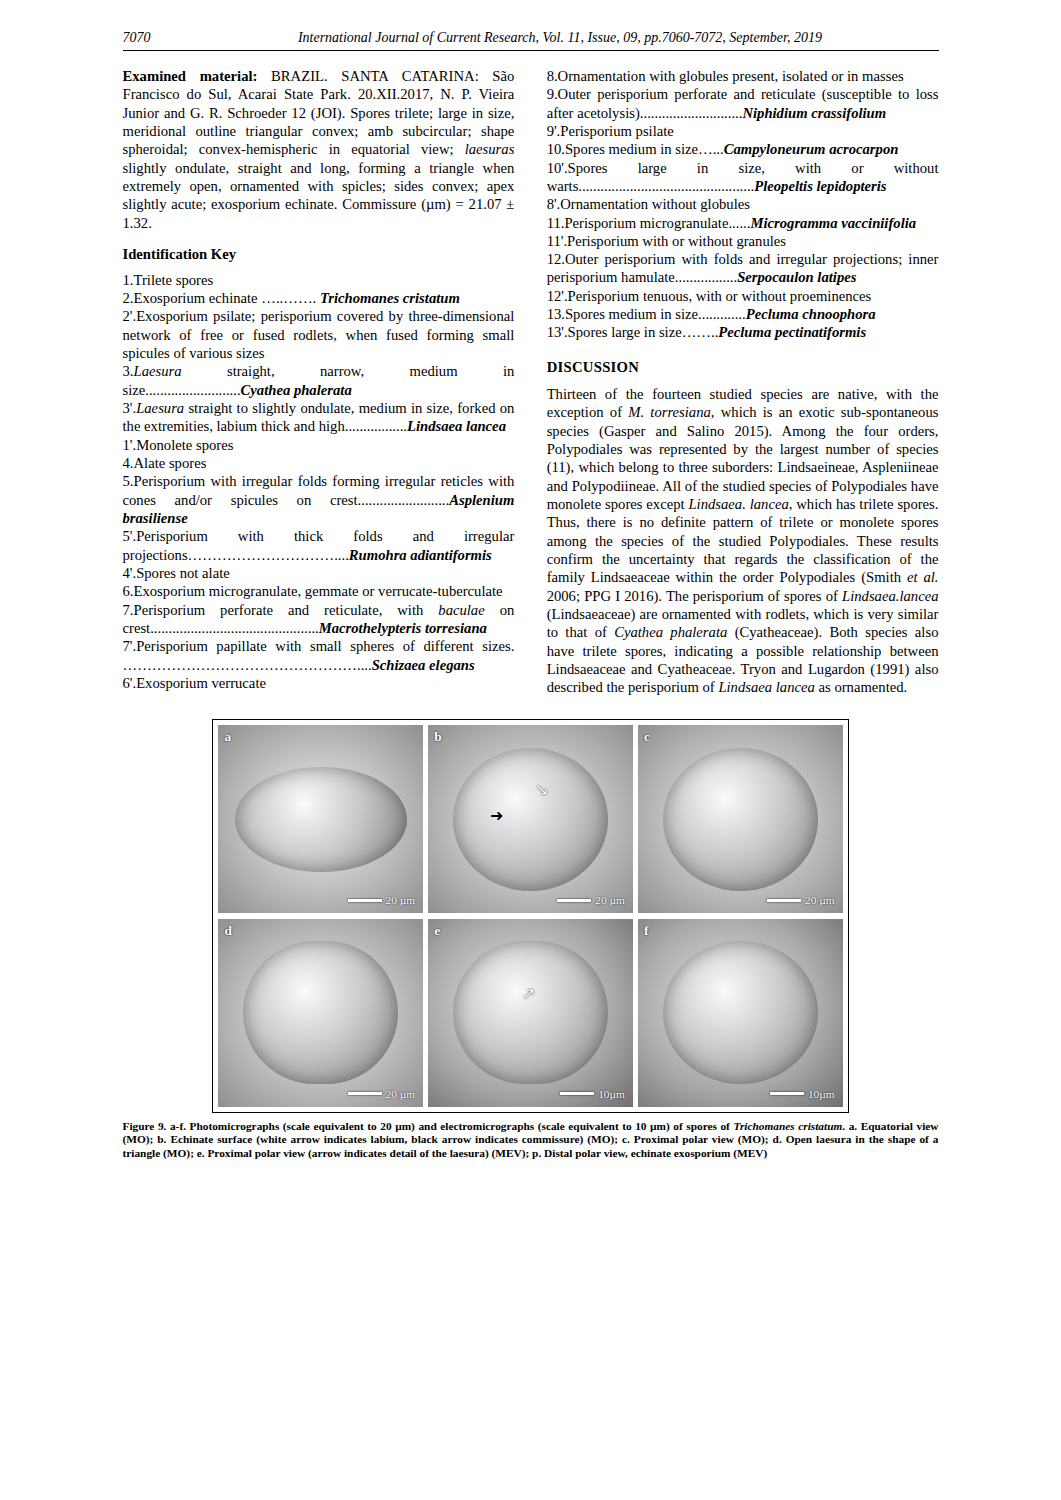7070 International Journal of Current Research, Vol. 11, Issue, 09, pp.7060-7072, September, 2019
Examined material: BRAZIL. SANTA CATARINA: São Francisco do Sul, Acarai State Park. 20.XII.2017, N. P. Vieira Junior and G. R. Schroeder 12 (JOI). Spores trilete; large in size, meridional outline triangular convex; amb subcircular; shape spheroidal; convex-hemispheric in equatorial view; laesuras slightly ondulate, straight and long, forming a triangle when extremely open, ornamented with spicles; sides convex; apex slightly acute; exosporium echinate. Commissure (µm) = 21.07 ± 1.32.
Identification Key
1.Trilete spores
2.Exosporium echinate …..……. Trichomanes cristatum
2'.Exosporium psilate; perisporium covered by three-dimensional network of free or fused rodlets, when fused forming small spicules of various sizes
3.Laesura straight, narrow, medium in size..........................Cyathea phalerata
3'.Laesura straight to slightly ondulate, medium in size, forked on the extremities, labium thick and high.................Lindsaea lancea
1'.Monolete spores
4.Alate spores
5.Perisporium with irregular folds forming irregular reticles with cones and/or spicules on crest.........................Asplenium brasiliense
5'.Perisporium with thick folds and irregular projections…………………………....Rumohra adiantiformis
4'.Spores not alate
6.Exosporium microgranulate, gemmate or verrucate-tuberculate
7.Perisporium perforate and reticulate, with baculae on crest..............................................Macrothelypteris torresiana
7'.Perisporium papillate with small spheres of different sizes. …………………………………………....Schizaea elegans
6'.Exosporium verrucate
8.Ornamentation with globules present, isolated or in masses
9.Outer perisporium perforate and reticulate (susceptible to loss after acetolysis)............................Niphidium crassifolium
9'.Perisporium psilate
10.Spores medium in size…...Campyloneurum acrocarpon
10'.Spores large in size, with or without warts................................................Pleopeltis lepidopteris
8'.Ornamentation without globules
11.Perisporium microgranulate......Microgramma vacciniifolia
11'.Perisporium with or without granules
12.Outer perisporium with folds and irregular projections; inner perisporium hamulate.................Serpocaulon latipes
12'.Perisporium tenuous, with or without proeminences
13.Spores medium in size.............Pecluma chnoophora
13'.Spores large in size……..Pecluma pectinatiformis
Discussion
Thirteen of the fourteen studied species are native, with the exception of M. torresiana, which is an exotic sub-spontaneous species (Gasper and Salino 2015). Among the four orders, Polypodiales was represented by the largest number of species (11), which belong to three suborders: Lindsaeineae, Aspleniineae and Polypodiineae. All of the studied species of Polypodiales have monolete spores except Lindsaea. lancea, which has trilete spores. Thus, there is no definite pattern of trilete or monolete spores among the species of the studied Polypodiales. These results confirm the uncertainty that regards the classification of the family Lindsaeaceae within the order Polypodiales (Smith et al. 2006; PPG I 2016). The perisporium of spores of Lindsaea.lancea (Lindsaeaceae) are ornamented with rodlets, which is very similar to that of Cyathea phalerata (Cyatheaceae). Both species also have trilete spores, indicating a possible relationship between Lindsaeaceae and Cyatheaceae. Tryon and Lugardon (1991) also described the perisporium of Lindsaea lancea as ornamented.
a
20 µm
b
↘ ➜ 20 µm
c
20 µm
d
20 µm
e
↗ 10µm
f
10µm
Figure 9. a-f. Photomicrographs (scale equivalent to 20 µm) and electromicrographs (scale equivalent to 10 µm) of spores of Trichomanes cristatum. a. Equatorial view (MO); b. Echinate surface (white arrow indicates labium, black arrow indicates commissure) (MO); c. Proximal polar view (MO); d. Open laesura in the shape of a triangle (MO); e. Proximal polar view (arrow indicates detail of the laesura) (MEV); p. Distal polar view, echinate exosporium (MEV)